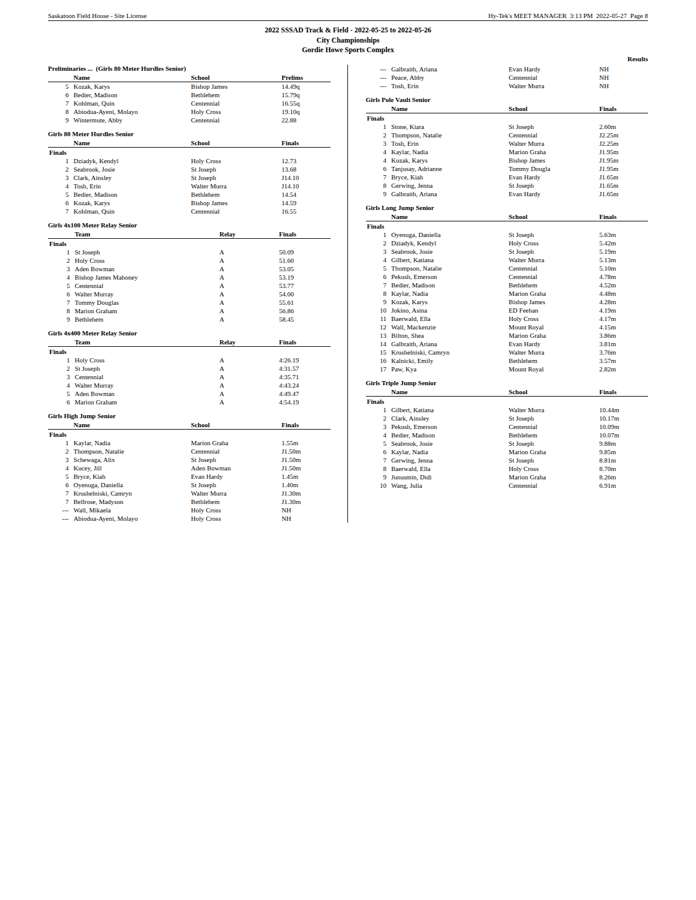Saskatoon Field House - Site License Hy-Tek's MEET MANAGER 3:13 PM 2022-05-27 Page 8
2022 SSSAD Track & Field - 2022-05-25 to 2022-05-26
City Championships
Gordie Howe Sports Complex
Results
Preliminaries ... (Girls 80 Meter Hurdles Senior)
| | Name | School | Prelims |
| --- | --- | --- | --- |
| 5 | Kozak, Karys | Bishop James | 14.49q |
| 6 | Bedier, Madison | Bethlehem | 15.79q |
| 7 | Kohlman, Quin | Centennial | 16.55q |
| 8 | Abiodua-Ayeni, Molayo | Holy Cross | 19.10q |
| 9 | Wintermute, Abby | Centennial | 22.88 |
Girls 80 Meter Hurdles Senior
| | Name | School | Finals |
| --- | --- | --- | --- |
| Finals |
| 1 | Dziadyk, Kendyl | Holy Cross | 12.73 |
| 2 | Seabrook, Josie | St Joseph | 13.68 |
| 3 | Clark, Ainsley | St Joseph | J14.10 |
| 4 | Tosh, Erin | Walter Murra | J14.10 |
| 5 | Bedier, Madison | Bethlehem | 14.54 |
| 6 | Kozak, Karys | Bishop James | 14.59 |
| 7 | Kohlman, Quin | Centennial | 16.55 |
Girls 4x100 Meter Relay Senior
| | Team | Relay | Finals |
| --- | --- | --- | --- |
| Finals |
| 1 | St Joseph | A | 50.09 |
| 2 | Holy Cross | A | 51.60 |
| 3 | Aden Bowman | A | 53.05 |
| 4 | Bishop James Mahoney | A | 53.19 |
| 5 | Centennial | A | 53.77 |
| 6 | Walter Murray | A | 54.00 |
| 7 | Tommy Douglas | A | 55.61 |
| 8 | Marion Graham | A | 56.86 |
| 9 | Bethlehem | A | 58.45 |
Girls 4x400 Meter Relay Senior
| | Team | Relay | Finals |
| --- | --- | --- | --- |
| Finals |
| 1 | Holy Cross | A | 4:26.19 |
| 2 | St Joseph | A | 4:31.57 |
| 3 | Centennial | A | 4:35.71 |
| 4 | Walter Murray | A | 4:43.24 |
| 5 | Aden Bowman | A | 4:49.47 |
| 6 | Marion Graham | A | 4:54.19 |
Girls High Jump Senior
| | Name | School | Finals |
| --- | --- | --- | --- |
| Finals |
| 1 | Kaylar, Nadia | Marion Graha | 1.55m |
| 2 | Thompson, Natalie | Centennial | J1.50m |
| 3 | Schewaga, Alix | St Joseph | J1.50m |
| 4 | Kucey, Jill | Aden Bowman | J1.50m |
| 5 | Bryce, Kiah | Evan Hardy | 1.45m |
| 6 | Oyenuga, Daniella | St Joseph | 1.40m |
| 7 | Krushelniski, Camryn | Walter Murra | J1.30m |
| 7 | Bellrose, Madyson | Bethlehem | J1.30m |
| --- | Wall, Mikaela | Holy Cross | NH |
| --- | Abiodua-Ayeni, Molayo | Holy Cross | NH |
| --- | Galbraith, Ariana | Evan Hardy | NH |
| --- | Peace, Abby | Centennial | NH |
| --- | Tosh, Erin | Walter Murra | NH |
Girls Pole Vault Senior
| | Name | School | Finals |
| --- | --- | --- | --- |
| Finals |
| 1 | Stone, Kiara | St Joseph | 2.60m |
| 2 | Thompson, Natalie | Centennial | J2.25m |
| 3 | Tosh, Erin | Walter Murra | J2.25m |
| 4 | Kaylar, Nadia | Marion Graha | J1.95m |
| 4 | Kozak, Karys | Bishop James | J1.95m |
| 6 | Tanjusay, Adrianne | Tommy Dougla | J1.95m |
| 7 | Bryce, Kiah | Evan Hardy | J1.65m |
| 8 | Gerwing, Jenna | St Joseph | J1.65m |
| 9 | Galbraith, Ariana | Evan Hardy | J1.65m |
Girls Long Jump Senior
| | Name | School | Finals |
| --- | --- | --- | --- |
| Finals |
| 1 | Oyenuga, Daniella | St Joseph | 5.63m |
| 2 | Dziadyk, Kendyl | Holy Cross | 5.42m |
| 3 | Seabrook, Josie | St Joseph | 5.19m |
| 4 | Gilbert, Katiana | Walter Murra | 5.13m |
| 5 | Thompson, Natalie | Centennial | 5.10m |
| 6 | Pekush, Emerson | Centennial | 4.78m |
| 7 | Bedier, Madison | Bethlehem | 4.52m |
| 8 | Kaylar, Nadia | Marion Graha | 4.48m |
| 9 | Kozak, Karys | Bishop James | 4.28m |
| 10 | Jokino, Asina | ED Feehan | 4.19m |
| 11 | Baerwald, Ella | Holy Cross | 4.17m |
| 12 | Wall, Mackenzie | Mount Royal | 4.15m |
| 13 | Bilton, Shea | Marion Graha | 3.86m |
| 14 | Galbraith, Ariana | Evan Hardy | 3.81m |
| 15 | Krushelniski, Camryn | Walter Murra | 3.76m |
| 16 | Kalnicki, Emily | Bethlehem | 3.57m |
| 17 | Paw, Kya | Mount Royal | 2.82m |
Girls Triple Jump Senior
| | Name | School | Finals |
| --- | --- | --- | --- |
| Finals |
| 1 | Gilbert, Katiana | Walter Murra | 10.44m |
| 2 | Clark, Ainsley | St Joseph | 10.17m |
| 3 | Pekush, Emerson | Centennial | 10.09m |
| 4 | Bedier, Madison | Bethlehem | 10.07m |
| 5 | Seabrook, Josie | St Joseph | 9.88m |
| 6 | Kaylar, Nadia | Marion Graha | 9.85m |
| 7 | Gerwing, Jenna | St Joseph | 8.81m |
| 8 | Baerwald, Ella | Holy Cross | 8.70m |
| 9 | Junusmin, Didi | Marion Graha | 8.26m |
| 10 | Wang, Julia | Centennial | 6.91m |